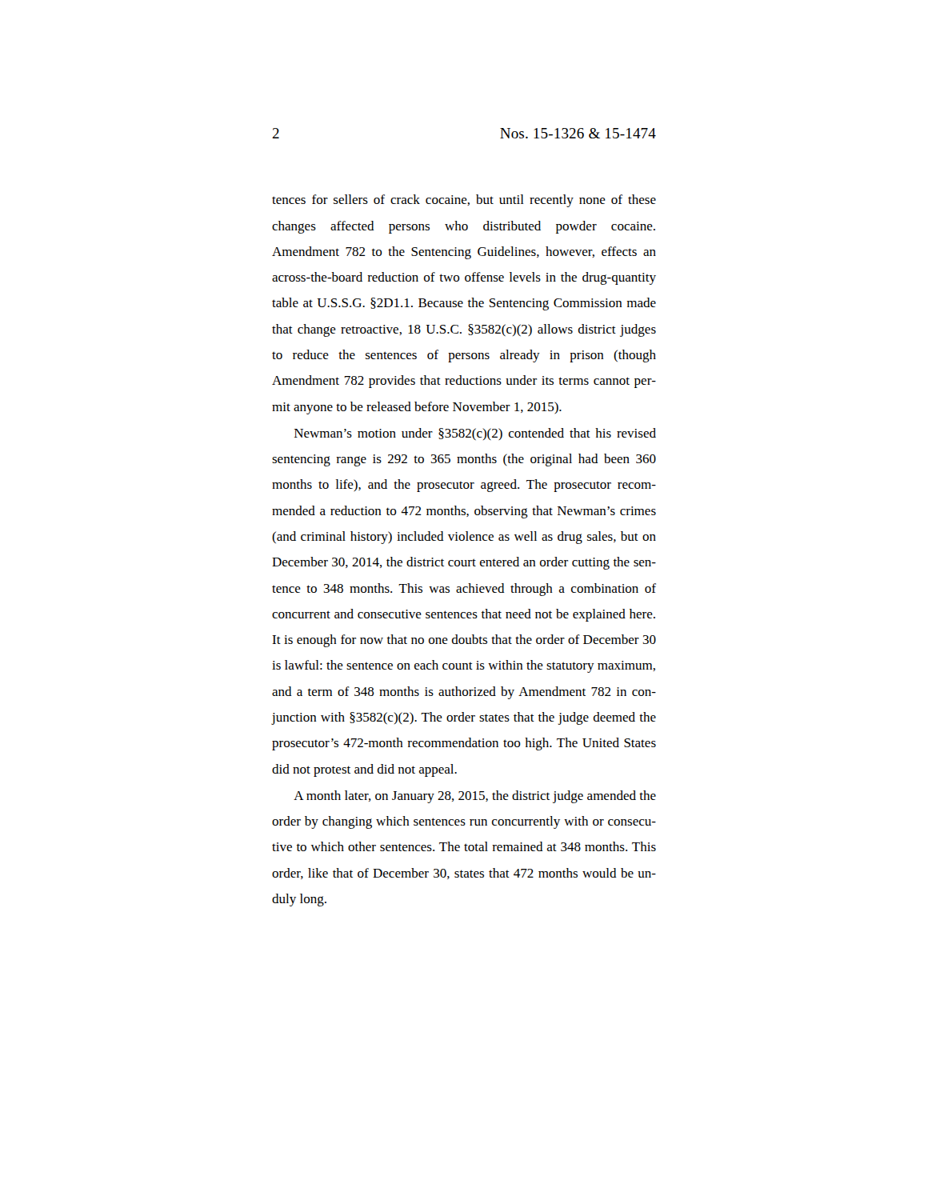2 Nos. 15-1326 & 15-1474
tences for sellers of crack cocaine, but until recently none of these changes affected persons who distributed powder cocaine. Amendment 782 to the Sentencing Guidelines, however, effects an across-the-board reduction of two offense levels in the drug-quantity table at U.S.S.G. §2D1.1. Because the Sentencing Commission made that change retroactive, 18 U.S.C. §3582(c)(2) allows district judges to reduce the sentences of persons already in prison (though Amendment 782 provides that reductions under its terms cannot permit anyone to be released before November 1, 2015).
Newman’s motion under §3582(c)(2) contended that his revised sentencing range is 292 to 365 months (the original had been 360 months to life), and the prosecutor agreed. The prosecutor recommended a reduction to 472 months, observing that Newman’s crimes (and criminal history) included violence as well as drug sales, but on December 30, 2014, the district court entered an order cutting the sentence to 348 months. This was achieved through a combination of concurrent and consecutive sentences that need not be explained here. It is enough for now that no one doubts that the order of December 30 is lawful: the sentence on each count is within the statutory maximum, and a term of 348 months is authorized by Amendment 782 in conjunction with §3582(c)(2). The order states that the judge deemed the prosecutor’s 472-month recommendation too high. The United States did not protest and did not appeal.
A month later, on January 28, 2015, the district judge amended the order by changing which sentences run concurrently with or consecutive to which other sentences. The total remained at 348 months. This order, like that of December 30, states that 472 months would be unduly long.